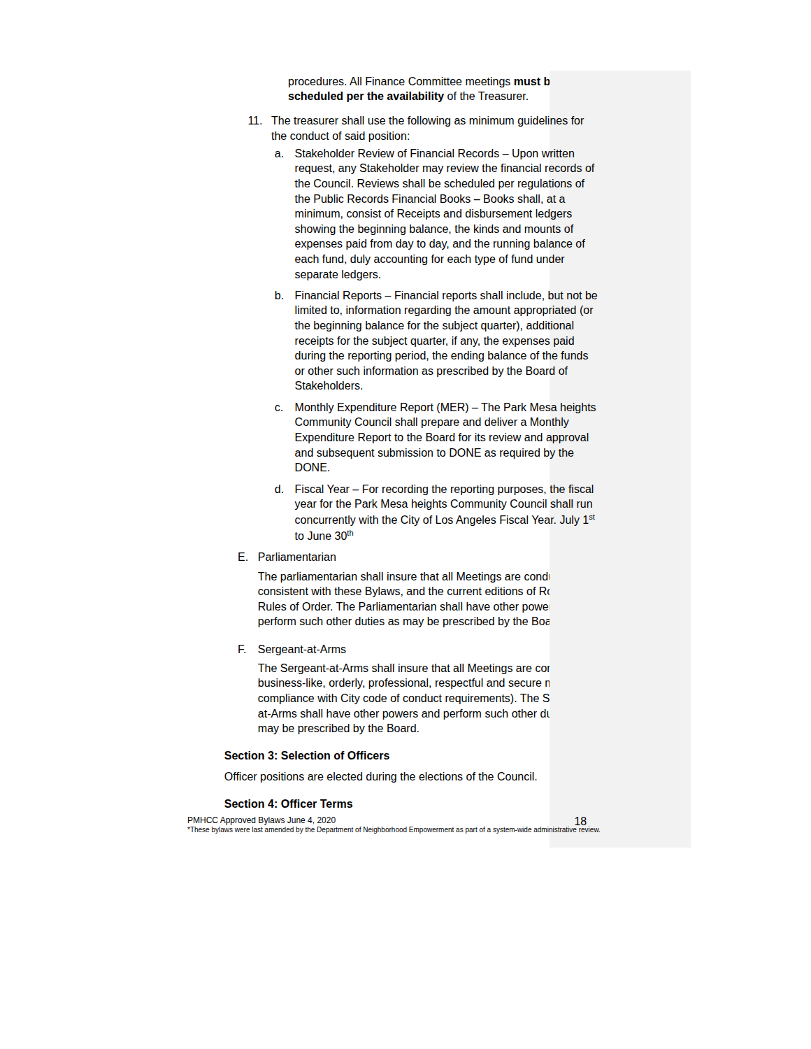procedures. All Finance Committee meetings must be scheduled per the availability of the Treasurer.
11. The treasurer shall use the following as minimum guidelines for the conduct of said position:
a. Stakeholder Review of Financial Records – Upon written request, any Stakeholder may review the financial records of the Council. Reviews shall be scheduled per regulations of the Public Records Financial Books – Books shall, at a minimum, consist of Receipts and disbursement ledgers showing the beginning balance, the kinds and mounts of expenses paid from day to day, and the running balance of each fund, duly accounting for each type of fund under separate ledgers.
b. Financial Reports – Financial reports shall include, but not be limited to, information regarding the amount appropriated (or the beginning balance for the subject quarter), additional receipts for the subject quarter, if any, the expenses paid during the reporting period, the ending balance of the funds or other such information as prescribed by the Board of Stakeholders.
c. Monthly Expenditure Report (MER) – The Park Mesa heights Community Council shall prepare and deliver a Monthly Expenditure Report to the Board for its review and approval and subsequent submission to DONE as required by the DONE.
d. Fiscal Year – For recording the reporting purposes, the fiscal year for the Park Mesa heights Community Council shall run concurrently with the City of Los Angeles Fiscal Year. July 1st to June 30th
E. Parliamentarian
The parliamentarian shall insure that all Meetings are conducted consistent with these Bylaws, and the current editions of Robert’s Rules of Order. The Parliamentarian shall have other powers and perform such other duties as may be prescribed by the Board.
F. Sergeant-at-Arms
The Sergeant-at-Arms shall insure that all Meetings are conducted in business-like, orderly, professional, respectful and secure manner (in compliance with City code of conduct requirements). The Sergeant-at-Arms shall have other powers and perform such other duties as may be prescribed by the Board.
Section 3: Selection of Officers
Officer positions are elected during the elections of the Council.
Section 4: Officer Terms
PMHCC Approved Bylaws June 4, 2020
*These bylaws were last amended by the Department of Neighborhood Empowerment as part of a system-wide administrative review.
18